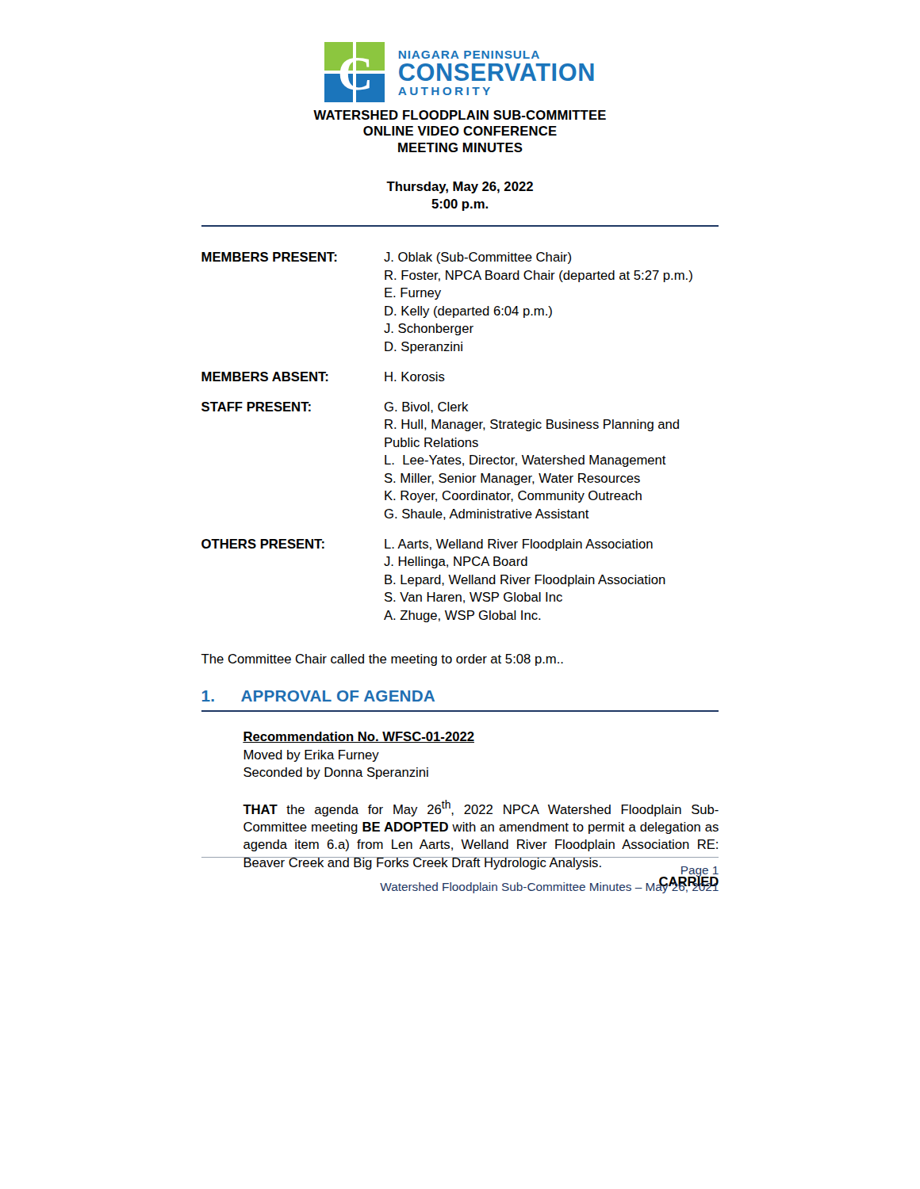C
NIAGARA PENINSULA
CONSERVATION
AUTHORITY
WATERSHED FLOODPLAIN SUB-COMMITTEE
ONLINE VIDEO CONFERENCE
MEETING MINUTES
Thursday, May 26, 2022
5:00 p.m.
| MEMBERS PRESENT: | J. Oblak (Sub-Committee Chair) R. Foster, NPCA Board Chair (departed at 5:27 p.m.) E. Furney D. Kelly (departed 6:04 p.m.) J. Schonberger D. Speranzini |
| MEMBERS ABSENT: | H. Korosis |
| STAFF PRESENT: | G. Bivol, Clerk R. Hull, Manager, Strategic Business Planning and Public Relations L. Lee-Yates, Director, Watershed Management S. Miller, Senior Manager, Water Resources K. Royer, Coordinator, Community Outreach G. Shaule, Administrative Assistant |
| OTHERS PRESENT: | L. Aarts, Welland River Floodplain Association J. Hellinga, NPCA Board B. Lepard, Welland River Floodplain Association S. Van Haren, WSP Global Inc A. Zhuge, WSP Global Inc. |
The Committee Chair called the meeting to order at 5:08 p.m..
1. APPROVAL OF AGENDA
Recommendation No. WFSC-01-2022
Moved by Erika Furney
Seconded by Donna Speranzini
THAT the agenda for May 26th, 2022 NPCA Watershed Floodplain Sub-Committee meeting BE ADOPTED with an amendment to permit a delegation as agenda item 6.a) from Len Aarts, Welland River Floodplain Association RE: Beaver Creek and Big Forks Creek Draft Hydrologic Analysis.
CARRIED
Page 1
Watershed Floodplain Sub-Committee Minutes – May 26, 2021